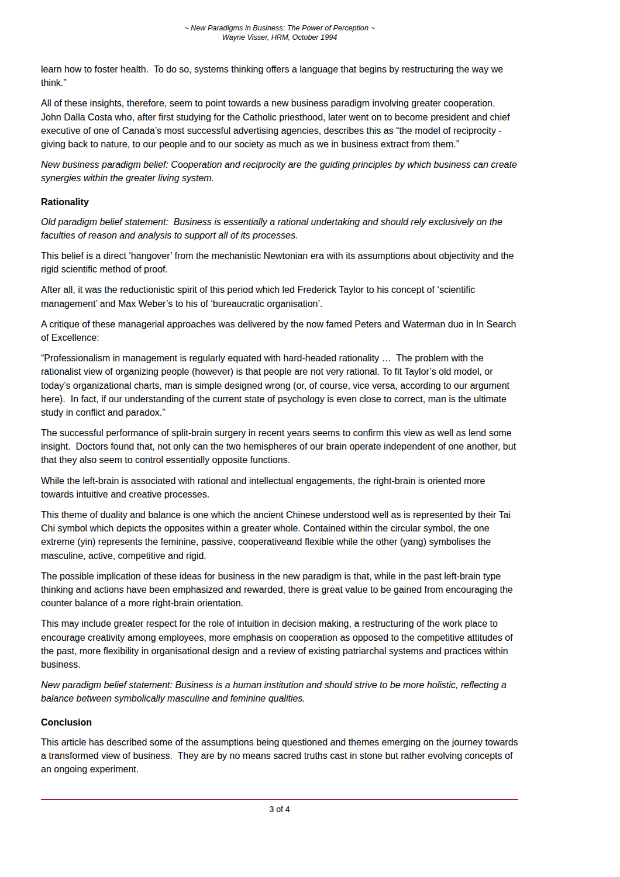~ New Paradigms in Business: The Power of Perception ~
Wayne Visser, HRM, October 1994
learn how to foster health. To do so, systems thinking offers a language that begins by restructuring the way we think.”
All of these insights, therefore, seem to point towards a new business paradigm involving greater cooperation. John Dalla Costa who, after first studying for the Catholic priesthood, later went on to become president and chief executive of one of Canada’s most successful advertising agencies, describes this as “the model of reciprocity - giving back to nature, to our people and to our society as much as we in business extract from them.”
New business paradigm belief: Cooperation and reciprocity are the guiding principles by which business can create synergies within the greater living system.
Rationality
Old paradigm belief statement: Business is essentially a rational undertaking and should rely exclusively on the faculties of reason and analysis to support all of its processes.
This belief is a direct ‘hangover’ from the mechanistic Newtonian era with its assumptions about objectivity and the rigid scientific method of proof.
After all, it was the reductionistic spirit of this period which led Frederick Taylor to his concept of ‘scientific management’ and Max Weber’s to his of ‘bureaucratic organisation’.
A critique of these managerial approaches was delivered by the now famed Peters and Waterman duo in In Search of Excellence:
“Professionalism in management is regularly equated with hard-headed rationality … The problem with the rationalist view of organizing people (however) is that people are not very rational. To fit Taylor’s old model, or today’s organizational charts, man is simple designed wrong (or, of course, vice versa, according to our argument here). In fact, if our understanding of the current state of psychology is even close to correct, man is the ultimate study in conflict and paradox.”
The successful performance of split-brain surgery in recent years seems to confirm this view as well as lend some insight. Doctors found that, not only can the two hemispheres of our brain operate independent of one another, but that they also seem to control essentially opposite functions.
While the left-brain is associated with rational and intellectual engagements, the right-brain is oriented more towards intuitive and creative processes.
This theme of duality and balance is one which the ancient Chinese understood well as is represented by their Tai Chi symbol which depicts the opposites within a greater whole. Contained within the circular symbol, the one extreme (yin) represents the feminine, passive, cooperativeand flexible while the other (yang) symbolises the masculine, active, competitive and rigid.
The possible implication of these ideas for business in the new paradigm is that, while in the past left-brain type thinking and actions have been emphasized and rewarded, there is great value to be gained from encouraging the counter balance of a more right-brain orientation.
This may include greater respect for the role of intuition in decision making, a restructuring of the work place to encourage creativity among employees, more emphasis on cooperation as opposed to the competitive attitudes of the past, more flexibility in organisational design and a review of existing patriarchal systems and practices within business.
New paradigm belief statement: Business is a human institution and should strive to be more holistic, reflecting a balance between symbolically masculine and feminine qualities.
Conclusion
This article has described some of the assumptions being questioned and themes emerging on the journey towards a transformed view of business. They are by no means sacred truths cast in stone but rather evolving concepts of an ongoing experiment.
3 of 4